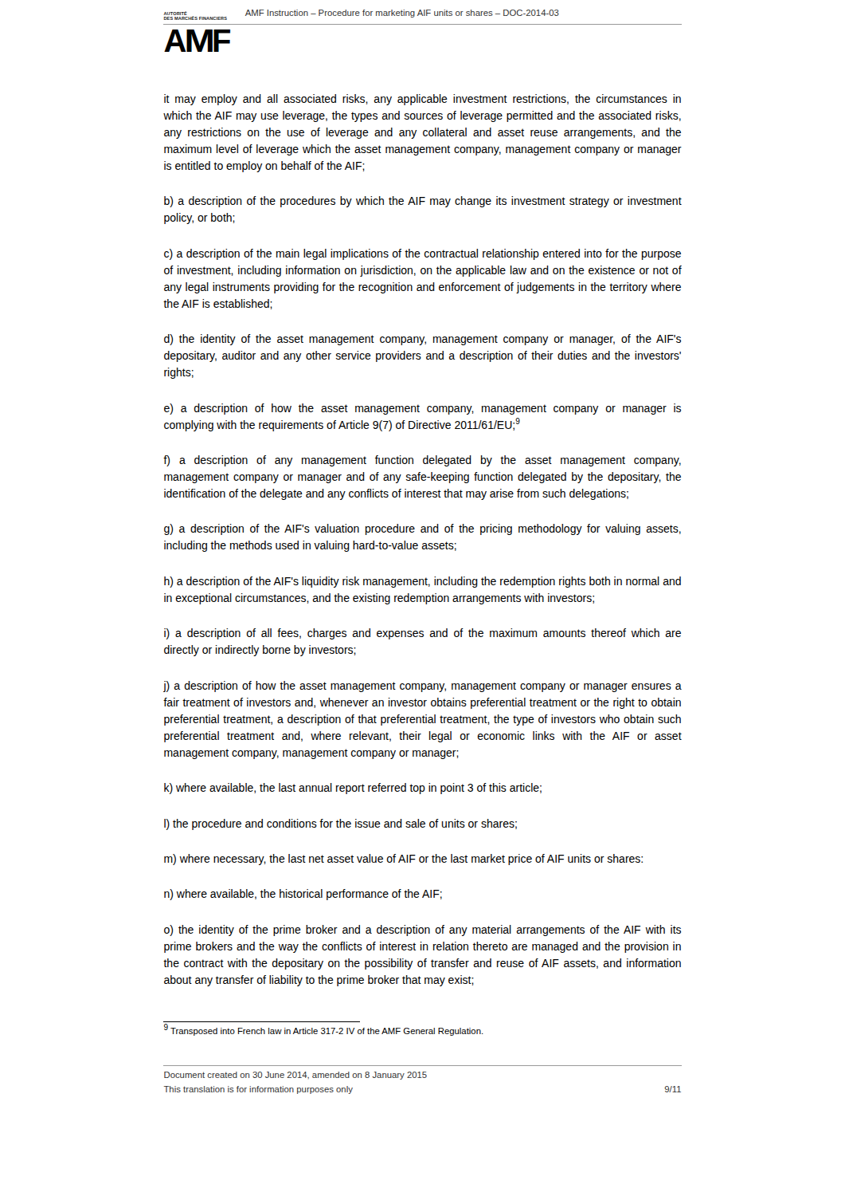AUTORITÉ DES MARCHÉS FINANCIERS
AMF Instruction – Procedure for marketing AIF units or shares – DOC-2014-03
AMF
it may employ and all associated risks, any applicable investment restrictions, the circumstances in which the AIF may use leverage, the types and sources of leverage permitted and the associated risks, any restrictions on the use of leverage and any collateral and asset reuse arrangements, and the maximum level of leverage which the asset management company, management company or manager is entitled to employ on behalf of the AIF;
b) a description of the procedures by which the AIF may change its investment strategy or investment policy, or both;
c) a description of the main legal implications of the contractual relationship entered into for the purpose of investment, including information on jurisdiction, on the applicable law and on the existence or not of any legal instruments providing for the recognition and enforcement of judgements in the territory where the AIF is established;
d) the identity of the asset management company, management company or manager, of the AIF's depositary, auditor and any other service providers and a description of their duties and the investors' rights;
e) a description of how the asset management company, management company or manager is complying with the requirements of Article 9(7) of Directive 2011/61/EU;9
f) a description of any management function delegated by the asset management company, management company or manager and of any safe-keeping function delegated by the depositary, the identification of the delegate and any conflicts of interest that may arise from such delegations;
g) a description of the AIF's valuation procedure and of the pricing methodology for valuing assets, including the methods used in valuing hard-to-value assets;
h) a description of the AIF's liquidity risk management, including the redemption rights both in normal and in exceptional circumstances, and the existing redemption arrangements with investors;
i) a description of all fees, charges and expenses and of the maximum amounts thereof which are directly or indirectly borne by investors;
j) a description of how the asset management company, management company or manager ensures a fair treatment of investors and, whenever an investor obtains preferential treatment or the right to obtain preferential treatment, a description of that preferential treatment, the type of investors who obtain such preferential treatment and, where relevant, their legal or economic links with the AIF or asset management company, management company or manager;
k) where available, the last annual report referred top in point 3 of this article;
l) the procedure and conditions for the issue and sale of units or shares;
m) where necessary, the last net asset value of AIF or the last market price of AIF units or shares:
n) where available, the historical performance of the AIF;
o) the identity of the prime broker and a description of any material arrangements of the AIF with its prime brokers and the way the conflicts of interest in relation thereto are managed and the provision in the contract with the depositary on the possibility of transfer and reuse of AIF assets, and information about any transfer of liability to the prime broker that may exist;
9 Transposed into French law in Article 317-2 IV of the AMF General Regulation.
Document created on 30 June 2014, amended on 8 January 2015
This translation is for information purposes only 9/11